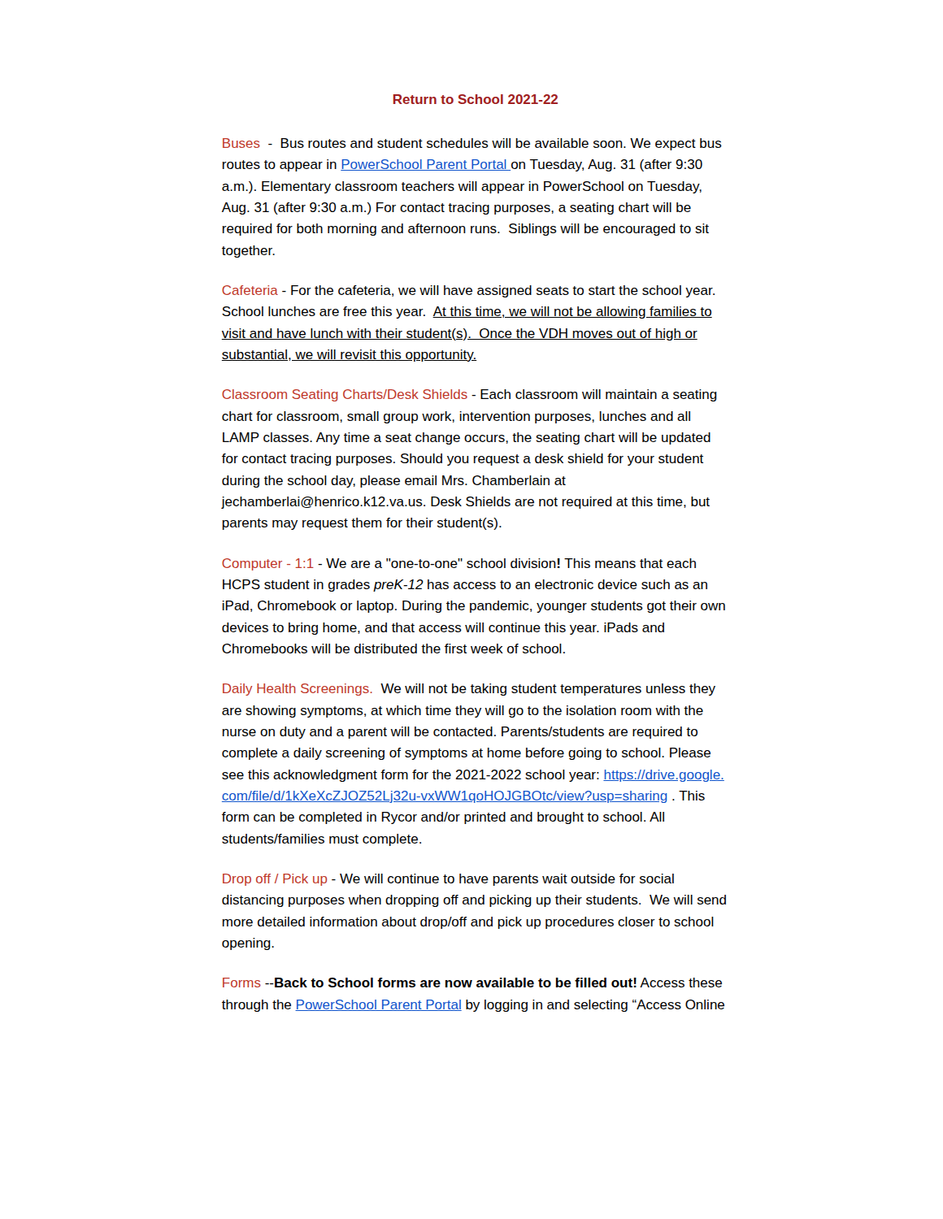Return to School 2021-22
Buses - Bus routes and student schedules will be available soon. We expect bus routes to appear in PowerSchool Parent Portal on Tuesday, Aug. 31 (after 9:30 a.m.). Elementary classroom teachers will appear in PowerSchool on Tuesday, Aug. 31 (after 9:30 a.m.) For contact tracing purposes, a seating chart will be required for both morning and afternoon runs. Siblings will be encouraged to sit together.
Cafeteria - For the cafeteria, we will have assigned seats to start the school year. School lunches are free this year. At this time, we will not be allowing families to visit and have lunch with their student(s). Once the VDH moves out of high or substantial, we will revisit this opportunity.
Classroom Seating Charts/Desk Shields - Each classroom will maintain a seating chart for classroom, small group work, intervention purposes, lunches and all LAMP classes. Any time a seat change occurs, the seating chart will be updated for contact tracing purposes. Should you request a desk shield for your student during the school day, please email Mrs. Chamberlain at jechamberlai@henrico.k12.va.us. Desk Shields are not required at this time, but parents may request them for their student(s).
Computer - 1:1 - We are a "one-to-one" school division! This means that each HCPS student in grades preK-12 has access to an electronic device such as an iPad, Chromebook or laptop. During the pandemic, younger students got their own devices to bring home, and that access will continue this year. iPads and Chromebooks will be distributed the first week of school.
Daily Health Screenings. We will not be taking student temperatures unless they are showing symptoms, at which time they will go to the isolation room with the nurse on duty and a parent will be contacted. Parents/students are required to complete a daily screening of symptoms at home before going to school. Please see this acknowledgment form for the 2021-2022 school year: https://drive.google.com/file/d/1kXeXcZJOZ52Lj32u-vxWW1qoHOJGBOtc/view?usp=sharing . This form can be completed in Rycor and/or printed and brought to school. All students/families must complete.
Drop off / Pick up - We will continue to have parents wait outside for social distancing purposes when dropping off and picking up their students. We will send more detailed information about drop/off and pick up procedures closer to school opening.
Forms --Back to School forms are now available to be filled out! Access these through the PowerSchool Parent Portal by logging in and selecting “Access Online